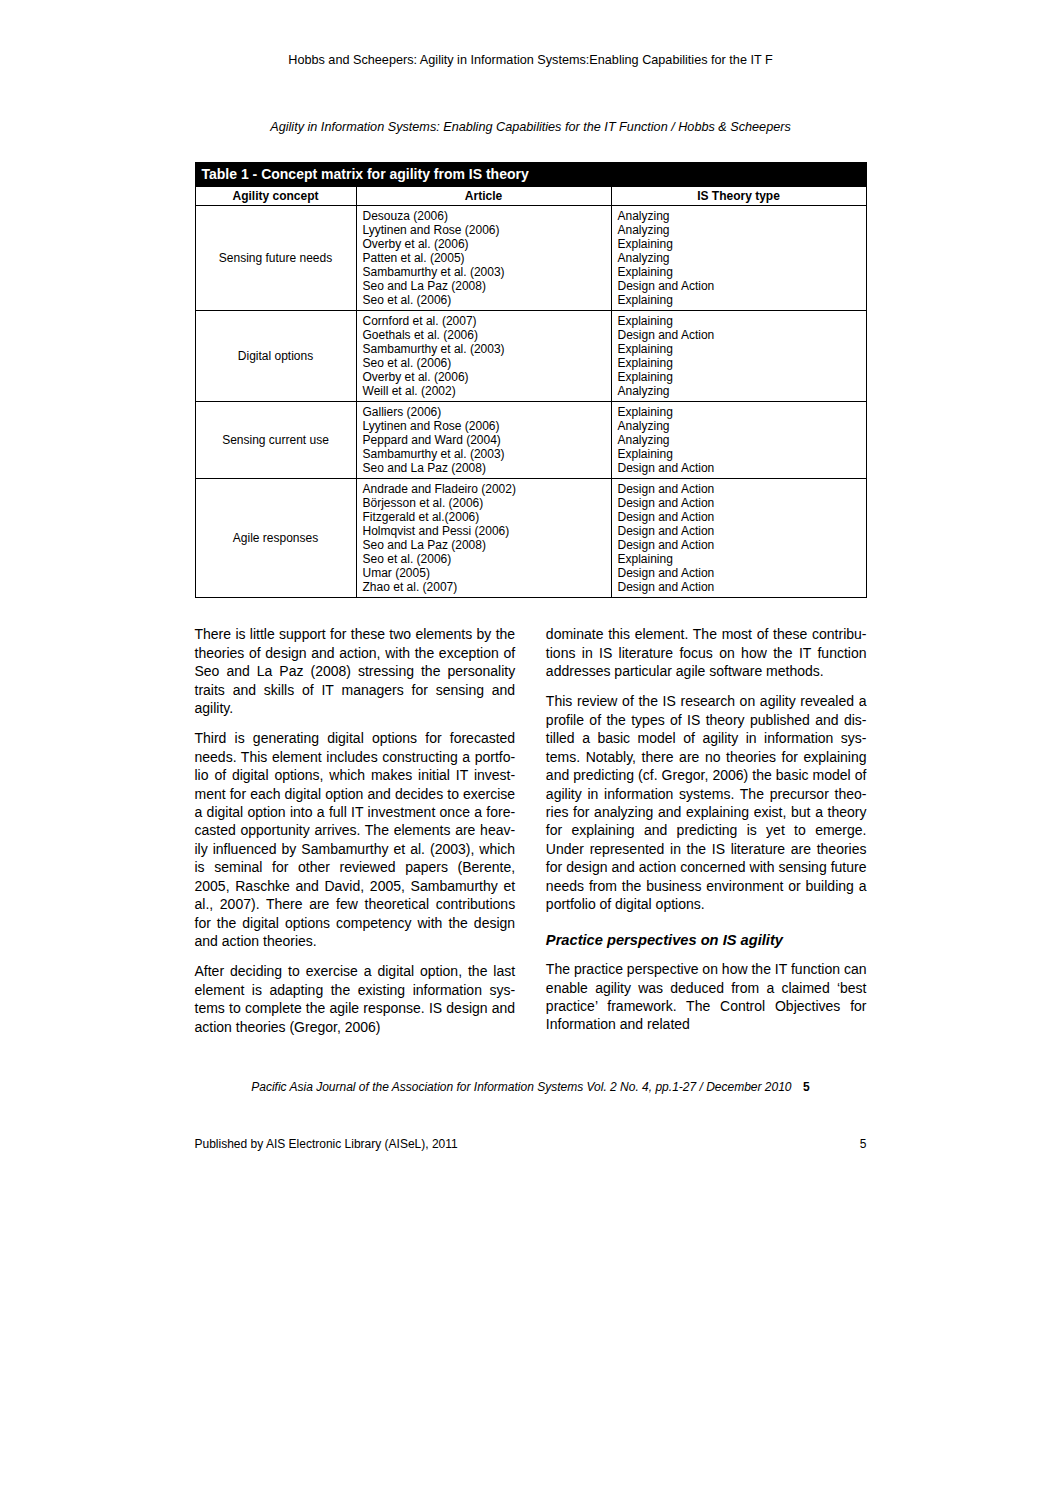Hobbs and Scheepers: Agility in Information Systems:Enabling Capabilities for the IT F
Agility in Information Systems: Enabling Capabilities for the IT Function / Hobbs & Scheepers
Table 1 - Concept matrix for agility from IS theory
| Agility concept | Article | IS Theory type |
| --- | --- | --- |
| Sensing future needs | Desouza (2006) Lyytinen and Rose (2006) Overby et al. (2006) Patten et al. (2005) Sambamurthy et al. (2003) Seo and La Paz (2008) Seo et al. (2006) | Analyzing Analyzing Explaining Analyzing Explaining Design and Action Explaining |
| Digital options | Cornford et al. (2007) Goethals et al. (2006) Sambamurthy et al. (2003) Seo et al. (2006) Overby et al. (2006) Weill et al. (2002) | Explaining Design and Action Explaining Explaining Explaining Analyzing |
| Sensing current use | Galliers (2006) Lyytinen and Rose (2006) Peppard and Ward (2004) Sambamurthy et al. (2003) Seo and La Paz (2008) | Explaining Analyzing Analyzing Explaining Design and Action |
| Agile responses | Andrade and Fladeiro (2002) Börjesson et al. (2006) Fitzgerald et al.(2006) Holmqvist and Pessi (2006) Seo and La Paz (2008) Seo et al. (2006) Umar (2005) Zhao et al. (2007) | Design and Action Design and Action Design and Action Design and Action Design and Action Explaining Design and Action Design and Action |
There is little support for these two elements by the theories of design and action, with the exception of Seo and La Paz (2008) stressing the personality traits and skills of IT managers for sensing and agility.
Third is generating digital options for forecasted needs. This element includes constructing a portfolio of digital options, which makes initial IT investment for each digital option and decides to exercise a digital option into a full IT investment once a forecasted opportunity arrives. The elements are heavily influenced by Sambamurthy et al. (2003), which is seminal for other reviewed papers (Berente, 2005, Raschke and David, 2005, Sambamurthy et al., 2007). There are few theoretical contributions for the digital options competency with the design and action theories.
After deciding to exercise a digital option, the last element is adapting the existing information systems to complete the agile response. IS design and action theories (Gregor, 2006)
dominate this element. The most of these contributions in IS literature focus on how the IT function addresses particular agile software methods.
This review of the IS research on agility revealed a profile of the types of IS theory published and distilled a basic model of agility in information systems. Notably, there are no theories for explaining and predicting (cf. Gregor, 2006) the basic model of agility in information systems. The precursor theories for analyzing and explaining exist, but a theory for explaining and predicting is yet to emerge. Under represented in the IS literature are theories for design and action concerned with sensing future needs from the business environment or building a portfolio of digital options.
Practice perspectives on IS agility
The practice perspective on how the IT function can enable agility was deduced from a claimed ‘best practice’ framework. The Control Objectives for Information and related
Pacific Asia Journal of the Association for Information Systems Vol. 2 No. 4, pp.1-27 / December 20105
Published by AIS Electronic Library (AISeL), 2011 5